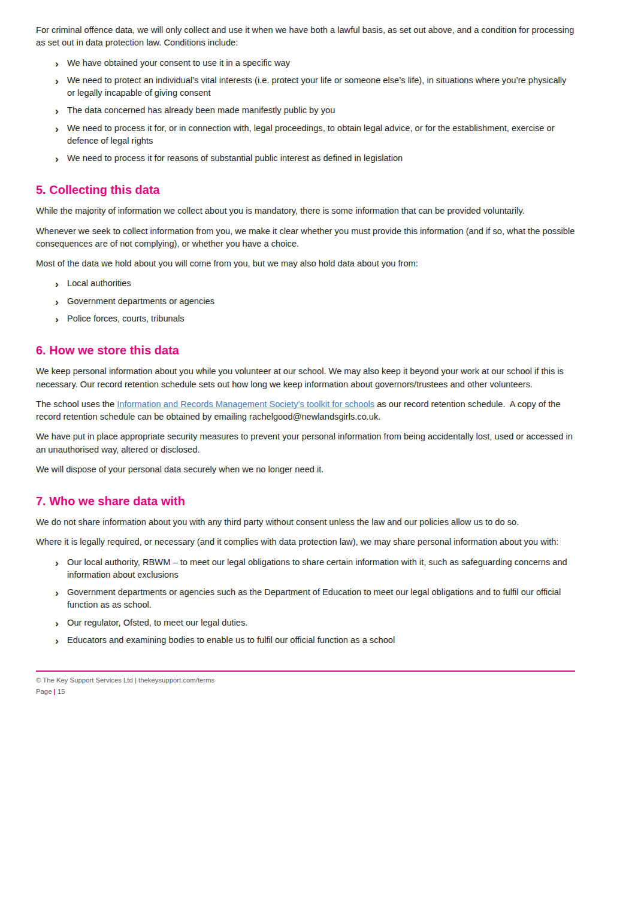For criminal offence data, we will only collect and use it when we have both a lawful basis, as set out above, and a condition for processing as set out in data protection law. Conditions include:
We have obtained your consent to use it in a specific way
We need to protect an individual’s vital interests (i.e. protect your life or someone else’s life), in situations where you’re physically or legally incapable of giving consent
The data concerned has already been made manifestly public by you
We need to process it for, or in connection with, legal proceedings, to obtain legal advice, or for the establishment, exercise or defence of legal rights
We need to process it for reasons of substantial public interest as defined in legislation
5. Collecting this data
While the majority of information we collect about you is mandatory, there is some information that can be provided voluntarily.
Whenever we seek to collect information from you, we make it clear whether you must provide this information (and if so, what the possible consequences are of not complying), or whether you have a choice.
Most of the data we hold about you will come from you, but we may also hold data about you from:
Local authorities
Government departments or agencies
Police forces, courts, tribunals
6. How we store this data
We keep personal information about you while you volunteer at our school. We may also keep it beyond your work at our school if this is necessary. Our record retention schedule sets out how long we keep information about governors/trustees and other volunteers.
The school uses the Information and Records Management Society’s toolkit for schools as our record retention schedule. A copy of the record retention schedule can be obtained by emailing rachelgood@newlandsgirls.co.uk.
We have put in place appropriate security measures to prevent your personal information from being accidentally lost, used or accessed in an unauthorised way, altered or disclosed.
We will dispose of your personal data securely when we no longer need it.
7. Who we share data with
We do not share information about you with any third party without consent unless the law and our policies allow us to do so.
Where it is legally required, or necessary (and it complies with data protection law), we may share personal information about you with:
Our local authority, RBWM – to meet our legal obligations to share certain information with it, such as safeguarding concerns and information about exclusions
Government departments or agencies such as the Department of Education to meet our legal obligations and to fulfil our official function as as school.
Our regulator, Ofsted, to meet our legal duties.
Educators and examining bodies to enable us to fulfil our official function as a school
© The Key Support Services Ltd | thekeysupport.com/terms
Page | 15